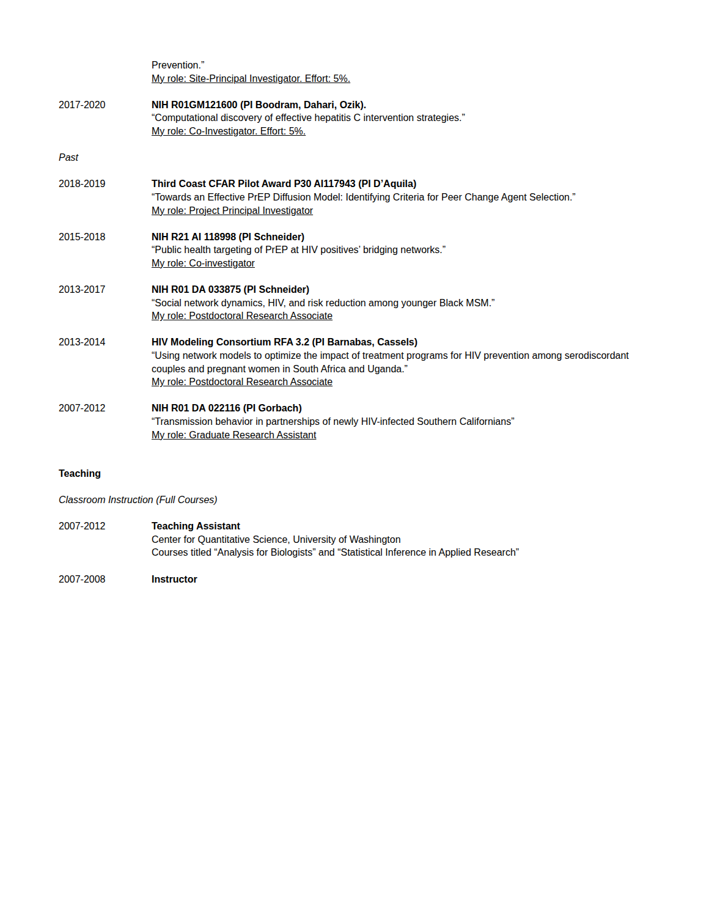Prevention.”
My role: Site-Principal Investigator. Effort: 5%.
2017-2020
NIH R01GM121600 (PI Boodram, Dahari, Ozik).
“Computational discovery of effective hepatitis C intervention strategies.”
My role: Co-Investigator. Effort: 5%.
Past
2018-2019
Third Coast CFAR Pilot Award P30 AI117943 (PI D’Aquila)
“Towards an Effective PrEP Diffusion Model: Identifying Criteria for Peer Change Agent Selection.”
My role: Project Principal Investigator
2015-2018
NIH R21 AI 118998 (PI Schneider)
“Public health targeting of PrEP at HIV positives’ bridging networks.”
My role: Co-investigator
2013-2017
NIH R01 DA 033875 (PI Schneider)
“Social network dynamics, HIV, and risk reduction among younger Black MSM.”
My role: Postdoctoral Research Associate
2013-2014
HIV Modeling Consortium RFA 3.2 (PI Barnabas, Cassels)
“Using network models to optimize the impact of treatment programs for HIV prevention among serodiscordant couples and pregnant women in South Africa and Uganda.”
My role: Postdoctoral Research Associate
2007-2012
NIH R01 DA 022116 (PI Gorbach)
“Transmission behavior in partnerships of newly HIV-infected Southern Californians”
My role: Graduate Research Assistant
Teaching
Classroom Instruction (Full Courses)
2007-2012
Teaching Assistant
Center for Quantitative Science, University of Washington
Courses titled “Analysis for Biologists” and “Statistical Inference in Applied Research”
2007-2008
Instructor